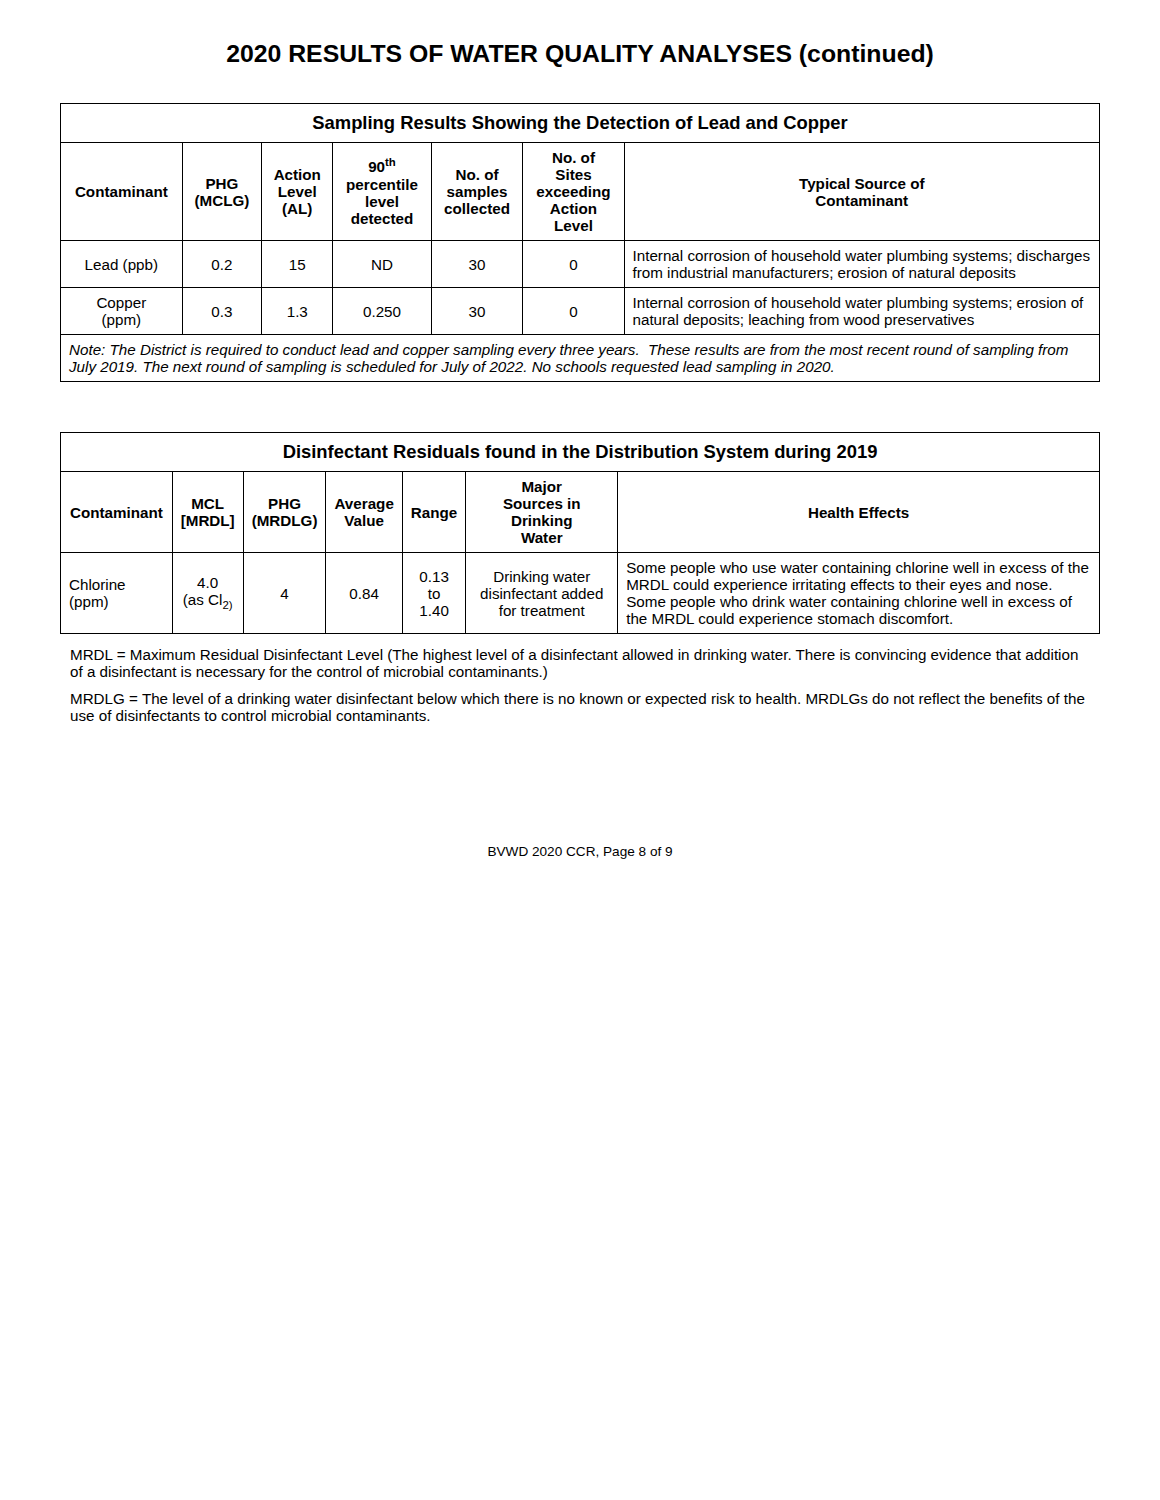2020 RESULTS OF WATER QUALITY ANALYSES (continued)
Sampling Results Showing the Detection of Lead and Copper
| Contaminant | PHG (MCLG) | Action Level (AL) | 90 th percentile level detected | No. of samples collected | No. of Sites exceeding Action Level | Typical Source of Contaminant |
| --- | --- | --- | --- | --- | --- | --- |
| Lead (ppb) | 0.2 | 15 | ND | 30 | 0 | Internal corrosion of household water plumbing systems; discharges from industrial manufacturers; erosion of natural deposits |
| Copper (ppm) | 0.3 | 1.3 | 0.250 | 30 | 0 | Internal corrosion of household water plumbing systems; erosion of natural deposits; leaching from wood preservatives |
| Note: The District is required to conduct lead and copper sampling every three years. These results are from the most recent round of sampling from July 2019. The next round of sampling is scheduled for July of 2022. No schools requested lead sampling in 2020. |
Disinfectant Residuals found in the Distribution System during 2019
| Contaminant | MCL [MRDL] | PHG (MRDLG) | Average Value | Range | Major Sources in Drinking Water | Health Effects |
| --- | --- | --- | --- | --- | --- | --- |
| Chlorine (ppm) | 4.0 (as Cl 2) | 4 | 0.84 | 0.13 to 1.40 | Drinking water disinfectant added for treatment | Some people who use water containing chlorine well in excess of the MRDL could experience irritating effects to their eyes and nose. Some people who drink water containing chlorine well in excess of the MRDL could experience stomach discomfort. |
MRDL = Maximum Residual Disinfectant Level (The highest level of a disinfectant allowed in drinking water. There is convincing evidence that addition of a disinfectant is necessary for the control of microbial contaminants.)
MRDLG = The level of a drinking water disinfectant below which there is no known or expected risk to health. MRDLGs do not reflect the benefits of the use of disinfectants to control microbial contaminants.
BVWD 2020 CCR, Page 8 of 9